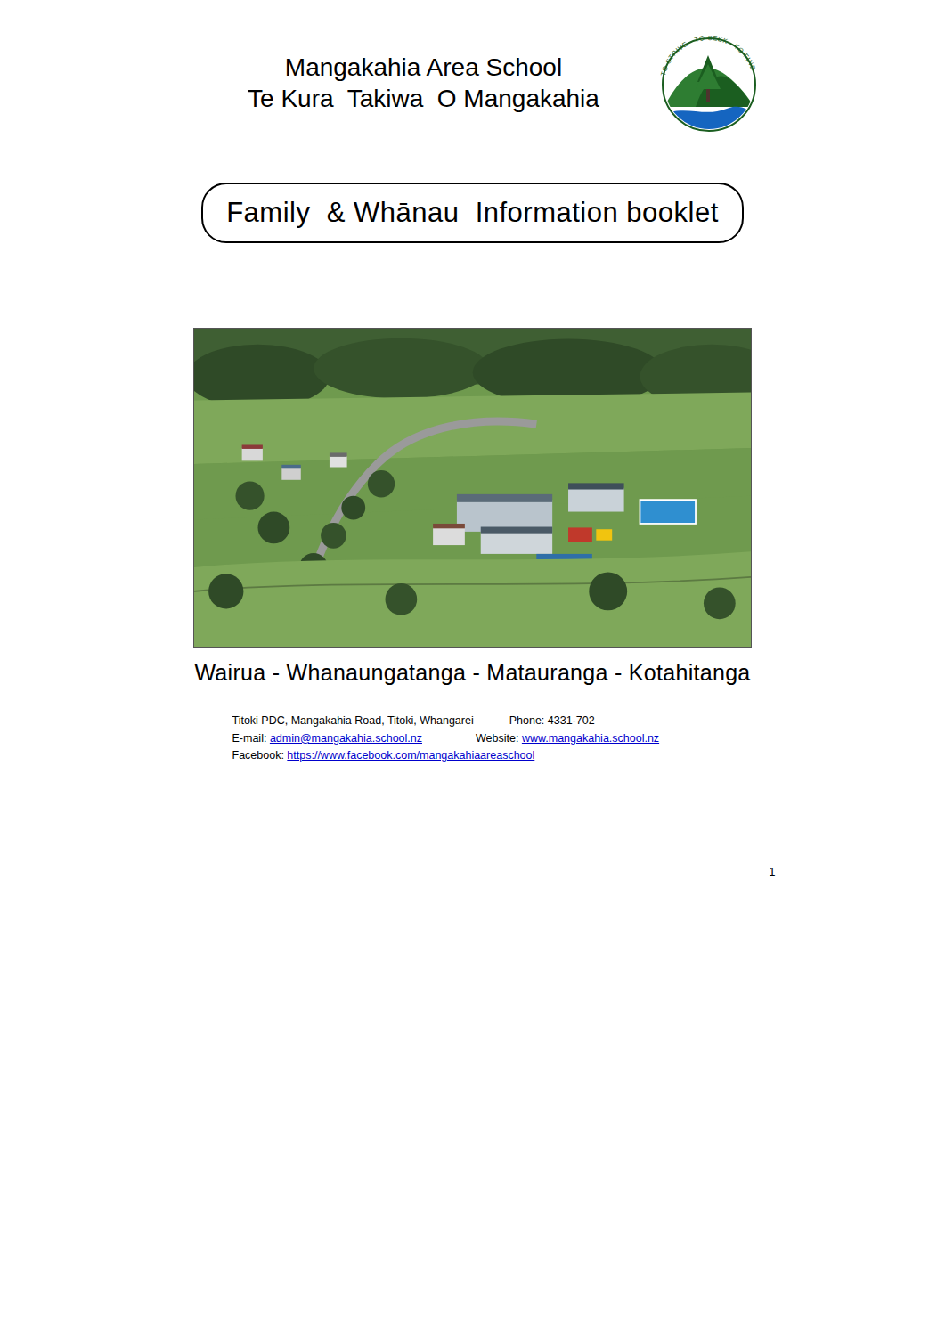Mangakahia Area School
Te Kura Takiwa O Mangakahia
TO STRIVE - TO SEEK - TO FIND
Family & Whānau Information booklet
Wairua - Whanaungatanga - Matauranga - Kotahitanga
Titoki PDC, Mangakahia Road, Titoki, WhangareiPhone: 4331-702
E-mail: admin@mangakahia.school.nz Website: www.mangakahia.school.nz
Facebook: https://www.facebook.com/mangakahiaareaschool
1